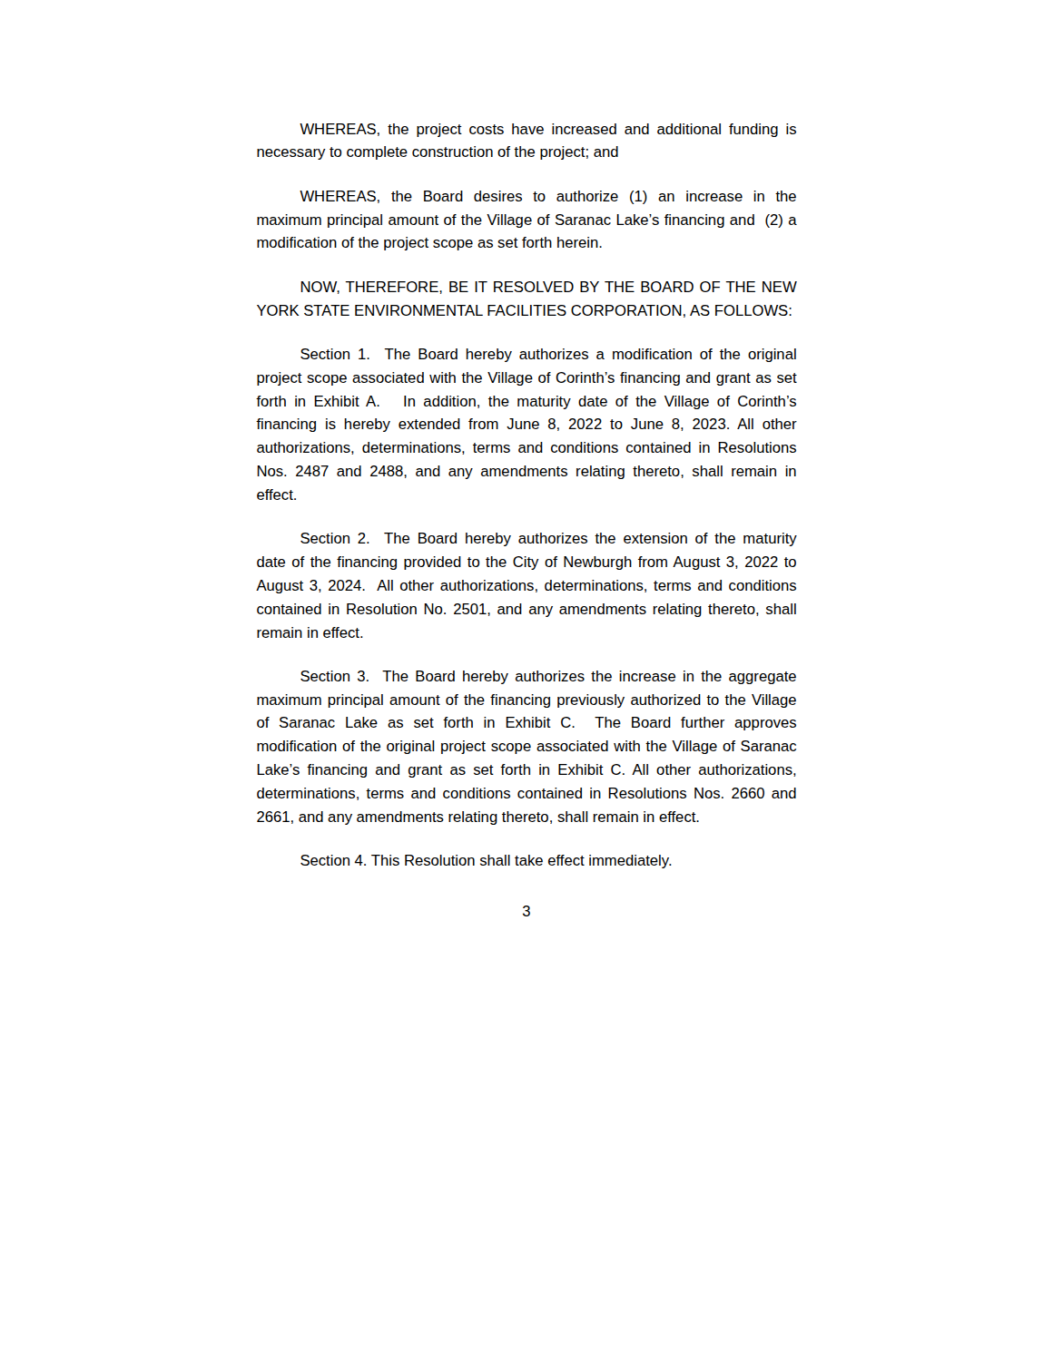WHEREAS, the project costs have increased and additional funding is necessary to complete construction of the project; and
WHEREAS, the Board desires to authorize (1) an increase in the maximum principal amount of the Village of Saranac Lake’s financing and (2) a modification of the project scope as set forth herein.
NOW, THEREFORE, BE IT RESOLVED BY THE BOARD OF THE NEW YORK STATE ENVIRONMENTAL FACILITIES CORPORATION, AS FOLLOWS:
Section 1. The Board hereby authorizes a modification of the original project scope associated with the Village of Corinth’s financing and grant as set forth in Exhibit A. In addition, the maturity date of the Village of Corinth’s financing is hereby extended from June 8, 2022 to June 8, 2023. All other authorizations, determinations, terms and conditions contained in Resolutions Nos. 2487 and 2488, and any amendments relating thereto, shall remain in effect.
Section 2. The Board hereby authorizes the extension of the maturity date of the financing provided to the City of Newburgh from August 3, 2022 to August 3, 2024. All other authorizations, determinations, terms and conditions contained in Resolution No. 2501, and any amendments relating thereto, shall remain in effect.
Section 3. The Board hereby authorizes the increase in the aggregate maximum principal amount of the financing previously authorized to the Village of Saranac Lake as set forth in Exhibit C. The Board further approves modification of the original project scope associated with the Village of Saranac Lake’s financing and grant as set forth in Exhibit C. All other authorizations, determinations, terms and conditions contained in Resolutions Nos. 2660 and 2661, and any amendments relating thereto, shall remain in effect.
Section 4. This Resolution shall take effect immediately.
3